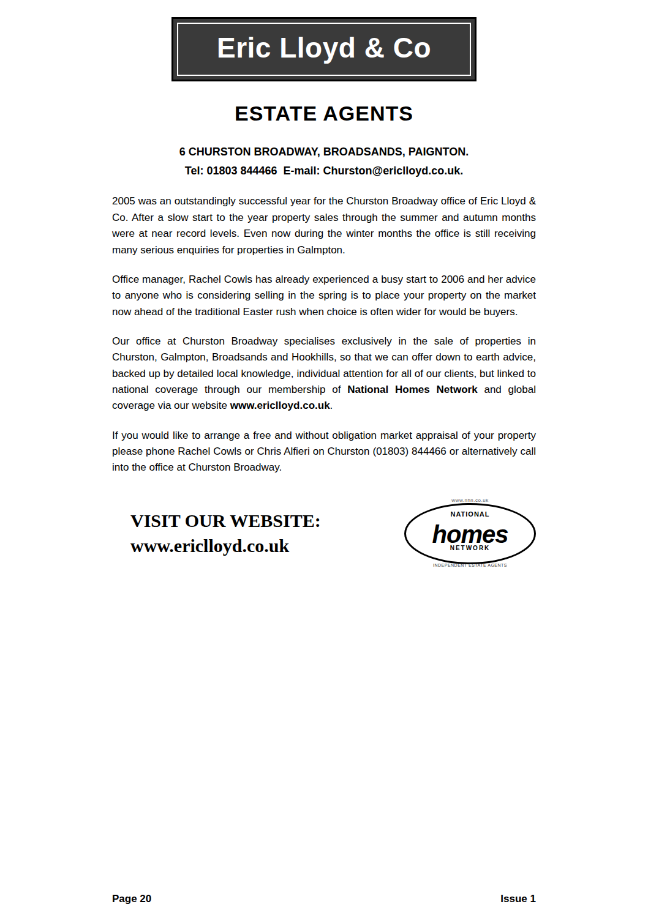Eric Lloyd & Co
ESTATE AGENTS
6 CHURSTON BROADWAY, BROADSANDS, PAIGNTON.
Tel: 01803 844466 E-mail: Churston@ericlloyd.co.uk.
2005 was an outstandingly successful year for the Churston Broadway office of Eric Lloyd & Co. After a slow start to the year property sales through the summer and autumn months were at near record levels. Even now during the winter months the office is still receiving many serious enquiries for properties in Galmpton.
Office manager, Rachel Cowls has already experienced a busy start to 2006 and her advice to anyone who is considering selling in the spring is to place your property on the market now ahead of the traditional Easter rush when choice is often wider for would be buyers.
Our office at Churston Broadway specialises exclusively in the sale of properties in Churston, Galmpton, Broadsands and Hookhills, so that we can offer down to earth advice, backed up by detailed local knowledge, individual attention for all of our clients, but linked to national coverage through our membership of National Homes Network and global coverage via our website www.ericlloyd.co.uk.
If you would like to arrange a free and without obligation market appraisal of your property please phone Rachel Cowls or Chris Alfieri on Churston (01803) 844466 or alternatively call into the office at Churston Broadway.
VISIT OUR WEBSITE:
www.ericlloyd.co.uk
www.nhn.co.uk
National homes Network Independent Estate Agents
Page 20 Issue 1